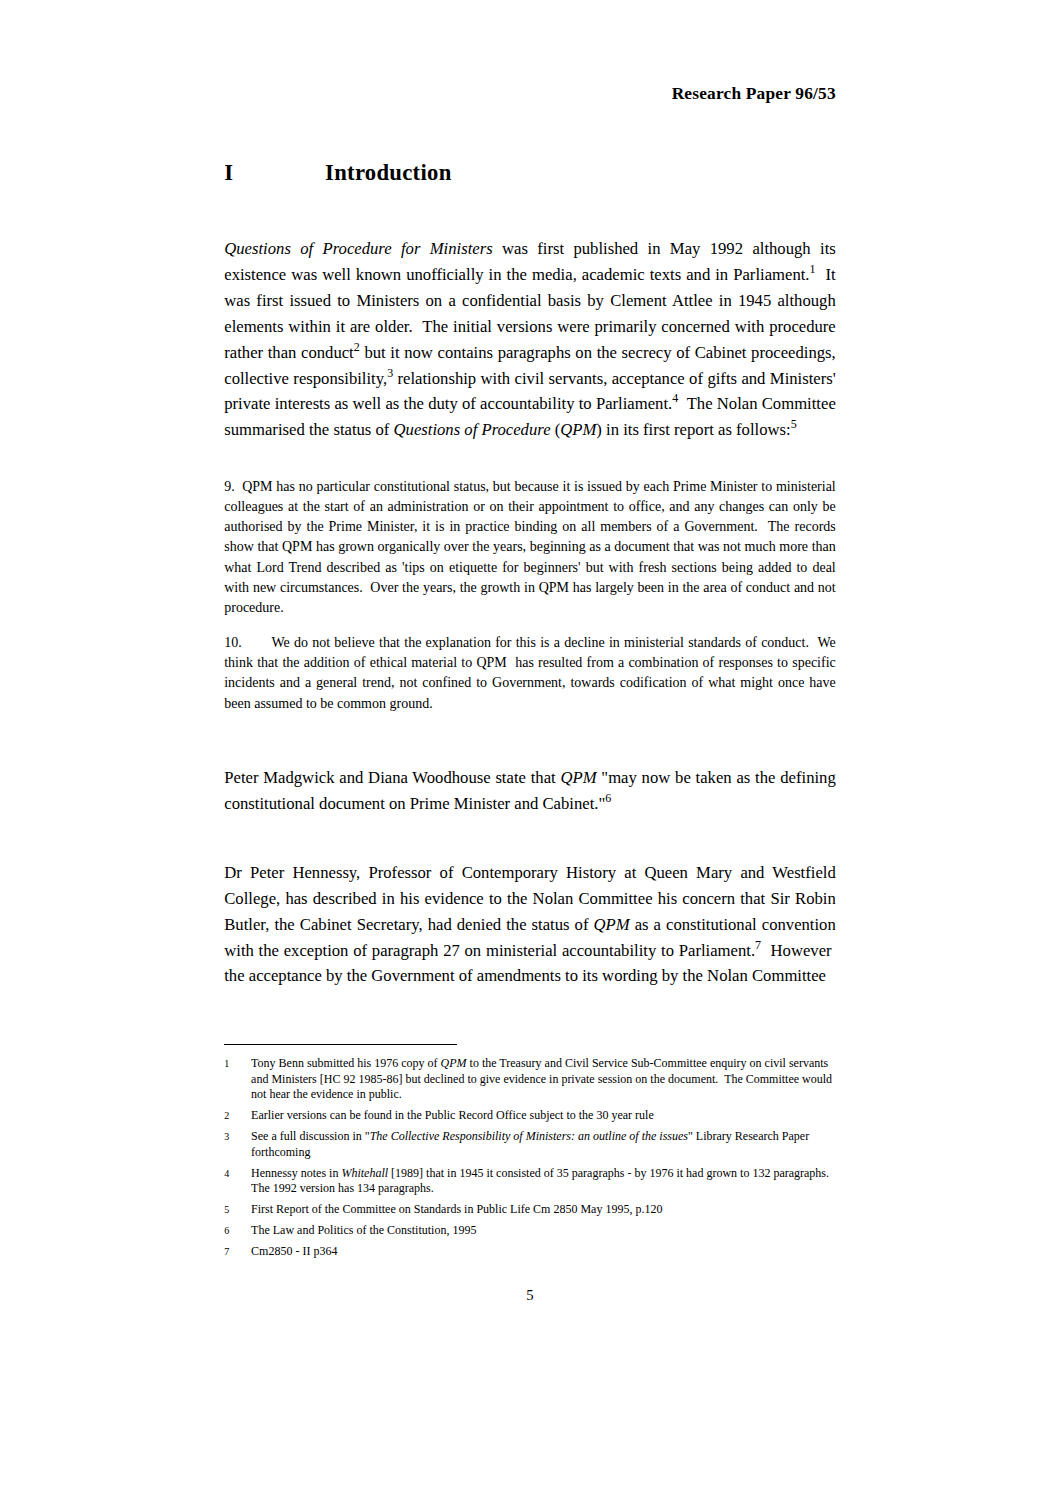Research Paper 96/53
IIntroduction
Questions of Procedure for Ministers was first published in May 1992 although its existence was well known unofficially in the media, academic texts and in Parliament.1 It was first issued to Ministers on a confidential basis by Clement Attlee in 1945 although elements within it are older. The initial versions were primarily concerned with procedure rather than conduct2 but it now contains paragraphs on the secrecy of Cabinet proceedings, collective responsibility,3 relationship with civil servants, acceptance of gifts and Ministers' private interests as well as the duty of accountability to Parliament.4 The Nolan Committee summarised the status of Questions of Procedure (QPM) in its first report as follows:5
9. QPM has no particular constitutional status, but because it is issued by each Prime Minister to ministerial colleagues at the start of an administration or on their appointment to office, and any changes can only be authorised by the Prime Minister, it is in practice binding on all members of a Government. The records show that QPM has grown organically over the years, beginning as a document that was not much more than what Lord Trend described as 'tips on etiquette for beginners' but with fresh sections being added to deal with new circumstances. Over the years, the growth in QPM has largely been in the area of conduct and not procedure.
10. We do not believe that the explanation for this is a decline in ministerial standards of conduct. We think that the addition of ethical material to QPM has resulted from a combination of responses to specific incidents and a general trend, not confined to Government, towards codification of what might once have been assumed to be common ground.
Peter Madgwick and Diana Woodhouse state that QPM "may now be taken as the defining constitutional document on Prime Minister and Cabinet."6
Dr Peter Hennessy, Professor of Contemporary History at Queen Mary and Westfield College, has described in his evidence to the Nolan Committee his concern that Sir Robin Butler, the Cabinet Secretary, had denied the status of QPM as a constitutional convention with the exception of paragraph 27 on ministerial accountability to Parliament.7 However the acceptance by the Government of amendments to its wording by the Nolan Committee
1
Tony Benn submitted his 1976 copy of QPM to the Treasury and Civil Service Sub-Committee enquiry on civil servants and Ministers [HC 92 1985-86] but declined to give evidence in private session on the document. The Committee would not hear the evidence in public.
2
Earlier versions can be found in the Public Record Office subject to the 30 year rule
3
See a full discussion in "The Collective Responsibility of Ministers: an outline of the issues" Library Research Paper forthcoming
4
Hennessy notes in Whitehall [1989] that in 1945 it consisted of 35 paragraphs - by 1976 it had grown to 132 paragraphs. The 1992 version has 134 paragraphs.
5
First Report of the Committee on Standards in Public Life Cm 2850 May 1995, p.120
6
The Law and Politics of the Constitution, 1995
7
Cm2850 - II p364
5